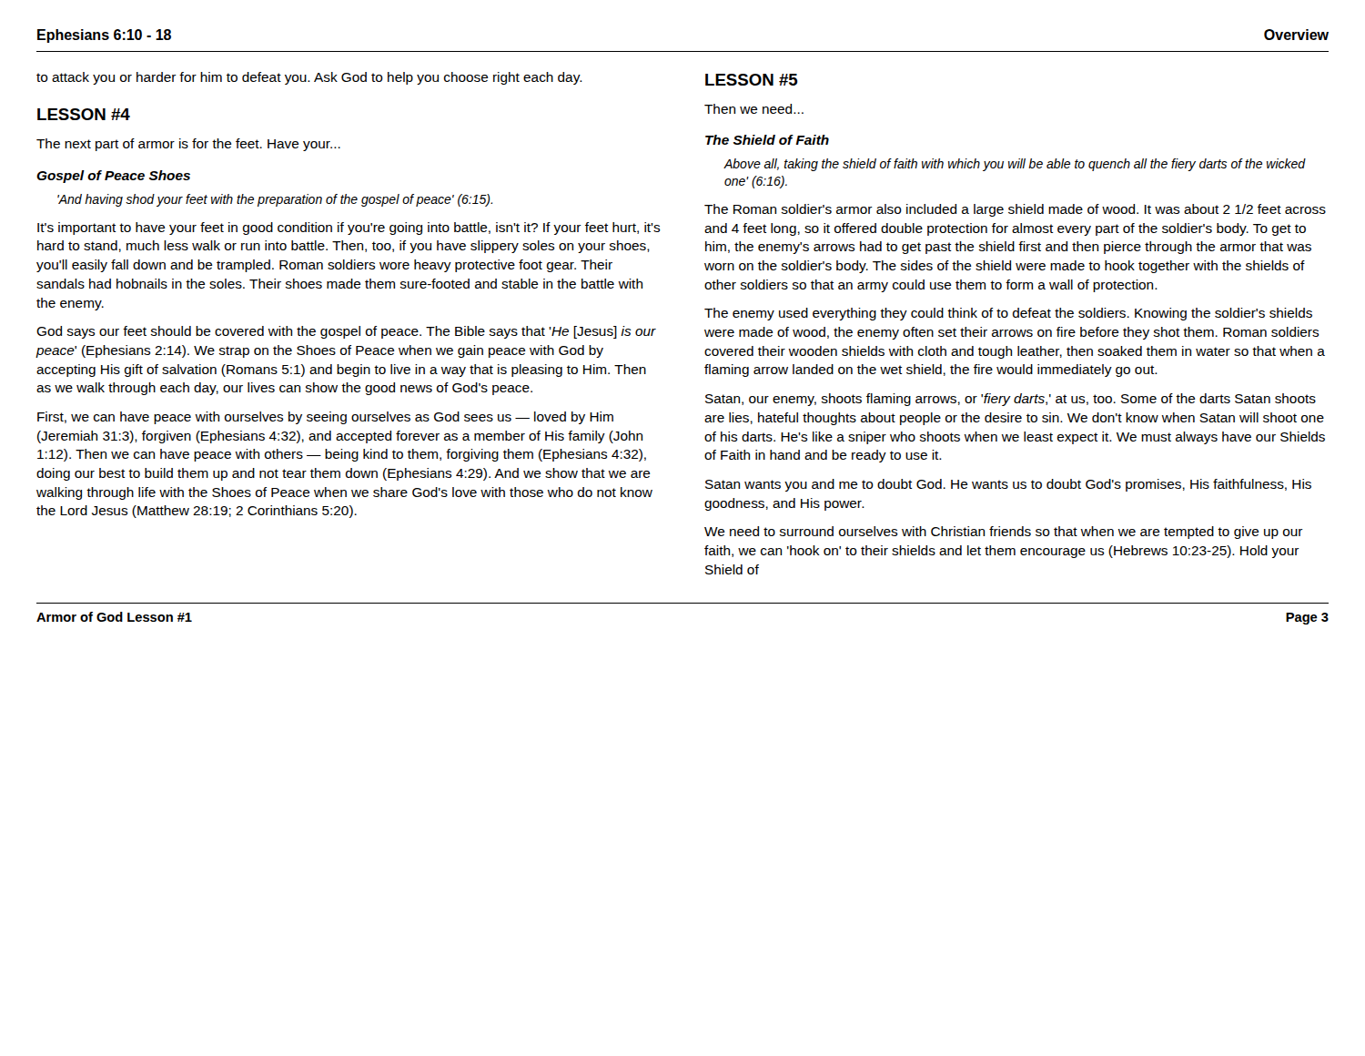Ephesians 6:10 - 18 Overview
to attack you or harder for him to defeat you. Ask God to help you choose right each day.
LESSON #4
The next part of armor is for the feet. Have your...
Gospel of Peace Shoes
'And having shod your feet with the preparation of the gospel of peace' (6:15).
It's important to have your feet in good condition if you're going into battle, isn't it? If your feet hurt, it's hard to stand, much less walk or run into battle. Then, too, if you have slippery soles on your shoes, you'll easily fall down and be trampled. Roman soldiers wore heavy protective foot gear. Their sandals had hobnails in the soles. Their shoes made them sure-footed and stable in the battle with the enemy.
God says our feet should be covered with the gospel of peace. The Bible says that 'He [Jesus] is our peace' (Ephesians 2:14). We strap on the Shoes of Peace when we gain peace with God by accepting His gift of salvation (Romans 5:1) and begin to live in a way that is pleasing to Him. Then as we walk through each day, our lives can show the good news of God's peace.
First, we can have peace with ourselves by seeing ourselves as God sees us — loved by Him (Jeremiah 31:3), forgiven (Ephesians 4:32), and accepted forever as a member of His family (John 1:12). Then we can have peace with others — being kind to them, forgiving them (Ephesians 4:32), doing our best to build them up and not tear them down (Ephesians 4:29). And we show that we are walking through life with the Shoes of Peace when we share God's love with those who do not know the Lord Jesus (Matthew 28:19; 2 Corinthians 5:20).
LESSON #5
Then we need...
The Shield of Faith
Above all, taking the shield of faith with which you will be able to quench all the fiery darts of the wicked one' (6:16).
The Roman soldier's armor also included a large shield made of wood. It was about 2 1/2 feet across and 4 feet long, so it offered double protection for almost every part of the soldier's body. To get to him, the enemy's arrows had to get past the shield first and then pierce through the armor that was worn on the soldier's body. The sides of the shield were made to hook together with the shields of other soldiers so that an army could use them to form a wall of protection.
The enemy used everything they could think of to defeat the soldiers. Knowing the soldier's shields were made of wood, the enemy often set their arrows on fire before they shot them. Roman soldiers covered their wooden shields with cloth and tough leather, then soaked them in water so that when a flaming arrow landed on the wet shield, the fire would immediately go out.
Satan, our enemy, shoots flaming arrows, or 'fiery darts,' at us, too. Some of the darts Satan shoots are lies, hateful thoughts about people or the desire to sin. We don't know when Satan will shoot one of his darts. He's like a sniper who shoots when we least expect it. We must always have our Shields of Faith in hand and be ready to use it.
Satan wants you and me to doubt God. He wants us to doubt God's promises, His faithfulness, His goodness, and His power.
We need to surround ourselves with Christian friends so that when we are tempted to give up our faith, we can 'hook on' to their shields and let them encourage us (Hebrews 10:23-25). Hold your Shield of
Armor of God Lesson #1 Page 3